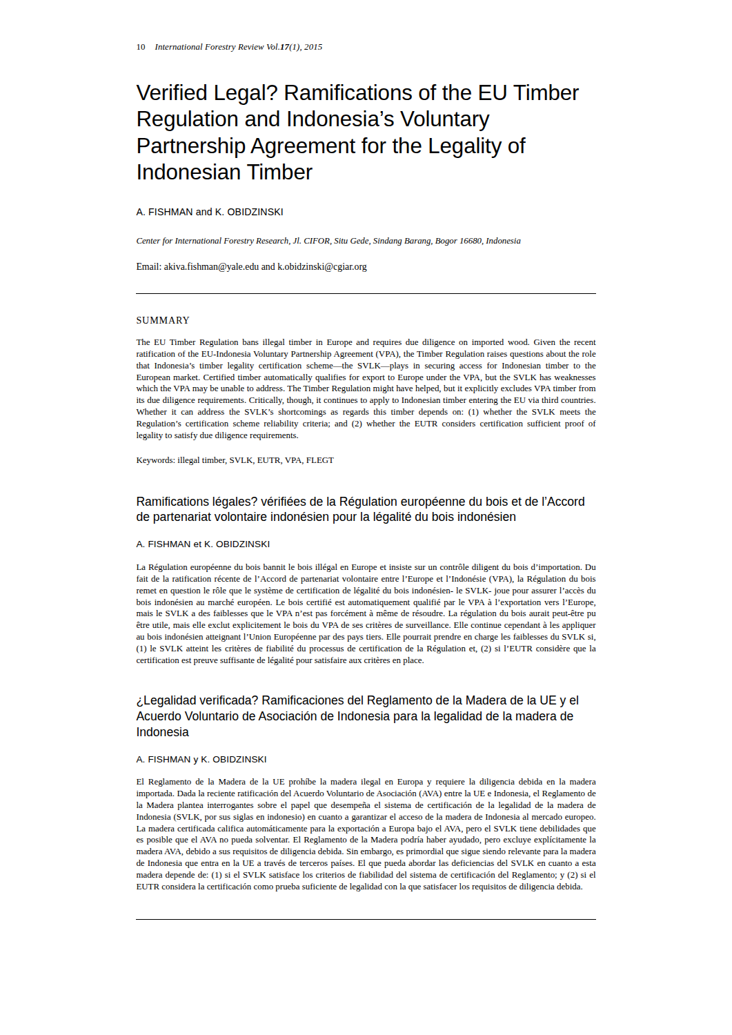10 International Forestry Review Vol.17(1), 2015
Verified Legal? Ramifications of the EU Timber Regulation and Indonesia’s Voluntary Partnership Agreement for the Legality of Indonesian Timber
A. FISHMAN and K. OBIDZINSKI
Center for International Forestry Research, Jl. CIFOR, Situ Gede, Sindang Barang, Bogor 16680, Indonesia
Email: akiva.fishman@yale.edu and k.obidzinski@cgiar.org
SUMMARY
The EU Timber Regulation bans illegal timber in Europe and requires due diligence on imported wood. Given the recent ratification of the EU-Indonesia Voluntary Partnership Agreement (VPA), the Timber Regulation raises questions about the role that Indonesia’s timber legality certification scheme—the SVLK—plays in securing access for Indonesian timber to the European market. Certified timber automatically qualifies for export to Europe under the VPA, but the SVLK has weaknesses which the VPA may be unable to address. The Timber Regulation might have helped, but it explicitly excludes VPA timber from its due diligence requirements. Critically, though, it continues to apply to Indonesian timber entering the EU via third countries. Whether it can address the SVLK’s shortcomings as regards this timber depends on: (1) whether the SVLK meets the Regulation’s certification scheme reliability criteria; and (2) whether the EUTR considers certification sufficient proof of legality to satisfy due diligence requirements.
Keywords: illegal timber, SVLK, EUTR, VPA, FLEGT
Ramifications légales? vérifiées de la Régulation européenne du bois et de l’Accord de partenariat volontaire indonésien pour la légalité du bois indonésien
A. FISHMAN et K. OBIDZINSKI
La Régulation européenne du bois bannit le bois illégal en Europe et insiste sur un contrôle diligent du bois d’importation. Du fait de la ratification récente de l’Accord de partenariat volontaire entre l’Europe et l’Indonésie (VPA), la Régulation du bois remet en question le rôle que le système de certification de légalité du bois indonésien- le SVLK- joue pour assurer l’accès du bois indonésien au marché européen. Le bois certifié est automatiquement qualifié par le VPA à l’exportation vers l’Europe, mais le SVLK a des faiblesses que le VPA n’est pas forcément à même de résoudre. La régulation du bois aurait peut-être pu être utile, mais elle exclut explicitement le bois du VPA de ses critères de surveillance. Elle continue cependant à les appliquer au bois indonésien atteignant l’Union Européenne par des pays tiers. Elle pourrait prendre en charge les faiblesses du SVLK si, (1) le SVLK atteint les critères de fiabilité du processus de certification de la Régulation et, (2) si l’EUTR considère que la certification est preuve suffisante de légalité pour satisfaire aux critères en place.
¿Legalidad verificada? Ramificaciones del Reglamento de la Madera de la UE y el Acuerdo Voluntario de Asociación de Indonesia para la legalidad de la madera de Indonesia
A. FISHMAN y K. OBIDZINSKI
El Reglamento de la Madera de la UE prohíbe la madera ilegal en Europa y requiere la diligencia debida en la madera importada. Dada la reciente ratificación del Acuerdo Voluntario de Asociación (AVA) entre la UE e Indonesia, el Reglamento de la Madera plantea interrogantes sobre el papel que desempeña el sistema de certificación de la legalidad de la madera de Indonesia (SVLK, por sus siglas en indonesio) en cuanto a garantizar el acceso de la madera de Indonesia al mercado europeo. La madera certificada califica automáticamente para la exportación a Europa bajo el AVA, pero el SVLK tiene debilidades que es posible que el AVA no pueda solventar. El Reglamento de la Madera podría haber ayudado, pero excluye explícitamente la madera AVA, debido a sus requisitos de diligencia debida. Sin embargo, es primordial que sigue siendo relevante para la madera de Indonesia que entra en la UE a través de terceros países. El que pueda abordar las deficiencias del SVLK en cuanto a esta madera depende de: (1) si el SVLK satisface los criterios de fiabilidad del sistema de certificación del Reglamento; y (2) si el EUTR considera la certificación como prueba suficiente de legalidad con la que satisfacer los requisitos de diligencia debida.